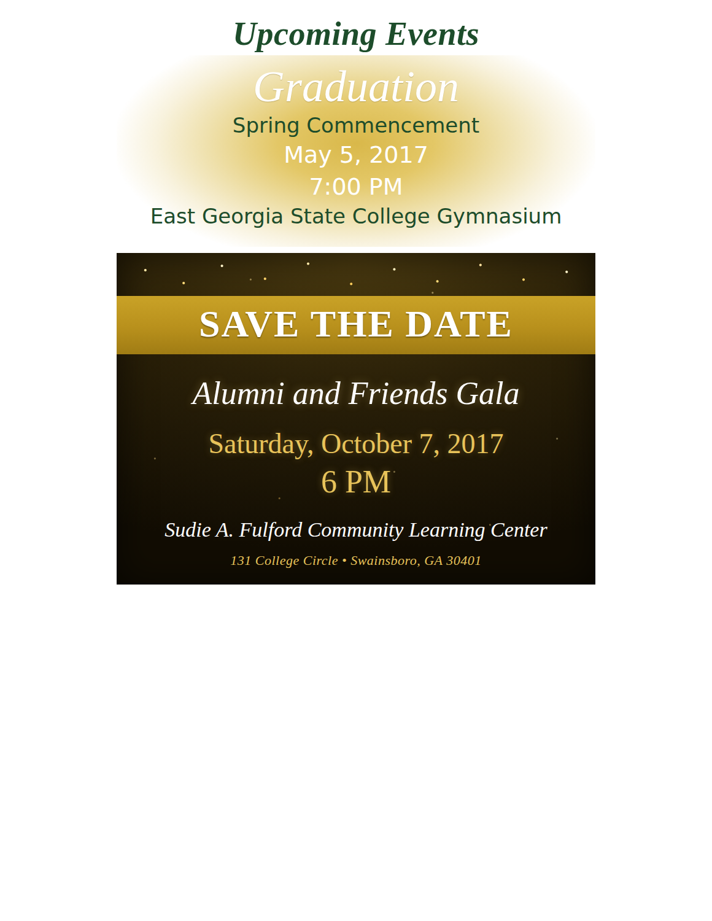Upcoming Events
Graduation
Spring Commencement
May 5, 2017
7:00 PM
East Georgia State College Gymnasium
SAVE THE DATE
Alumni and Friends Gala
Saturday, October 7, 2017
6 PM
Sudie A. Fulford Community Learning Center
131 College Circle • Swainsboro, GA 30401